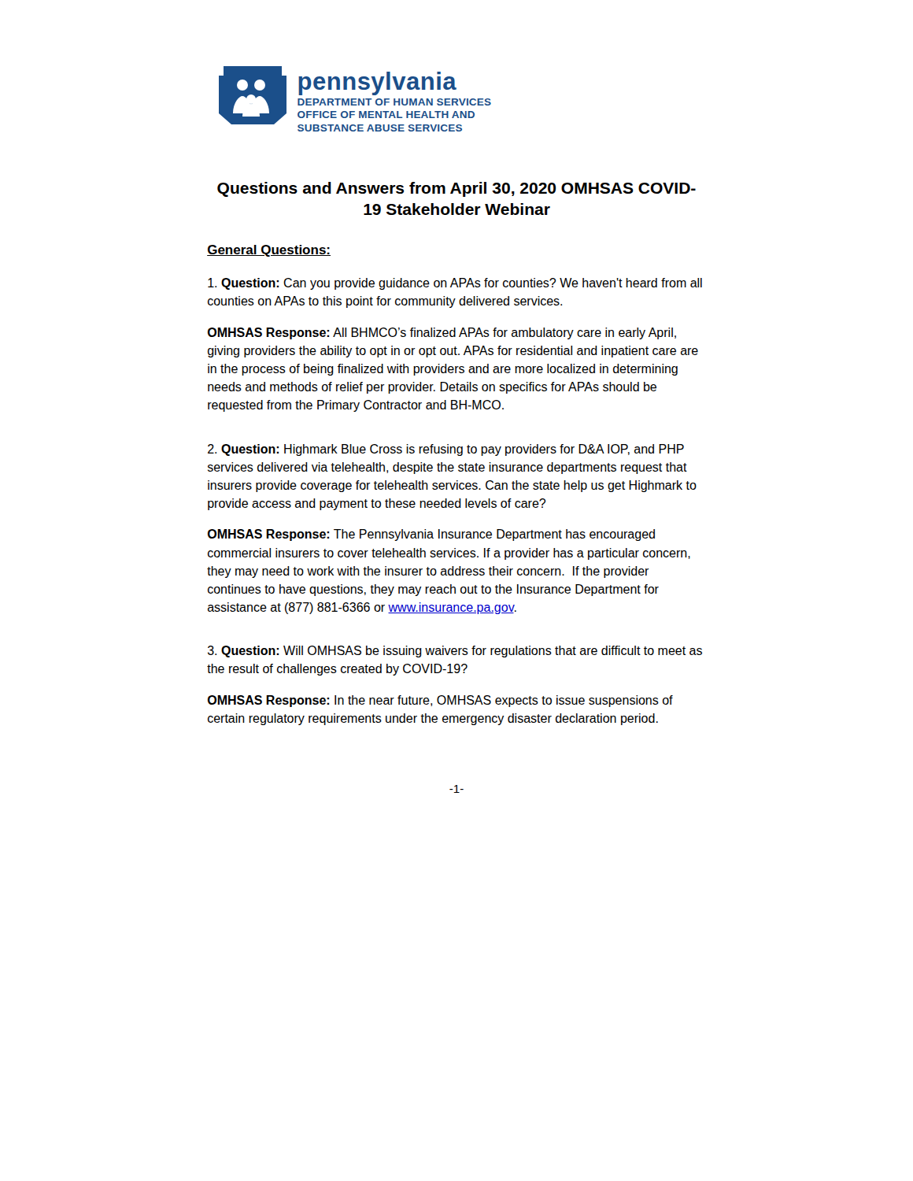pennsylvania
DEPARTMENT OF HUMAN SERVICES
OFFICE OF MENTAL HEALTH AND
SUBSTANCE ABUSE SERVICES
Questions and Answers from April 30, 2020 OMHSAS COVID-
19 Stakeholder Webinar
General Questions:
1. Question: Can you provide guidance on APAs for counties? We haven't heard from all counties on APAs to this point for community delivered services.
OMHSAS Response: All BHMCO’s finalized APAs for ambulatory care in early April, giving providers the ability to opt in or opt out. APAs for residential and inpatient care are in the process of being finalized with providers and are more localized in determining needs and methods of relief per provider. Details on specifics for APAs should be requested from the Primary Contractor and BH-MCO.
2. Question: Highmark Blue Cross is refusing to pay providers for D&A IOP, and PHP services delivered via telehealth, despite the state insurance departments request that insurers provide coverage for telehealth services. Can the state help us get Highmark to provide access and payment to these needed levels of care?
OMHSAS Response: The Pennsylvania Insurance Department has encouraged commercial insurers to cover telehealth services. If a provider has a particular concern, they may need to work with the insurer to address their concern. If the provider continues to have questions, they may reach out to the Insurance Department for assistance at (877) 881-6366 or www.insurance.pa.gov.
3. Question: Will OMHSAS be issuing waivers for regulations that are difficult to meet as the result of challenges created by COVID-19?
OMHSAS Response: In the near future, OMHSAS expects to issue suspensions of certain regulatory requirements under the emergency disaster declaration period.
-1-